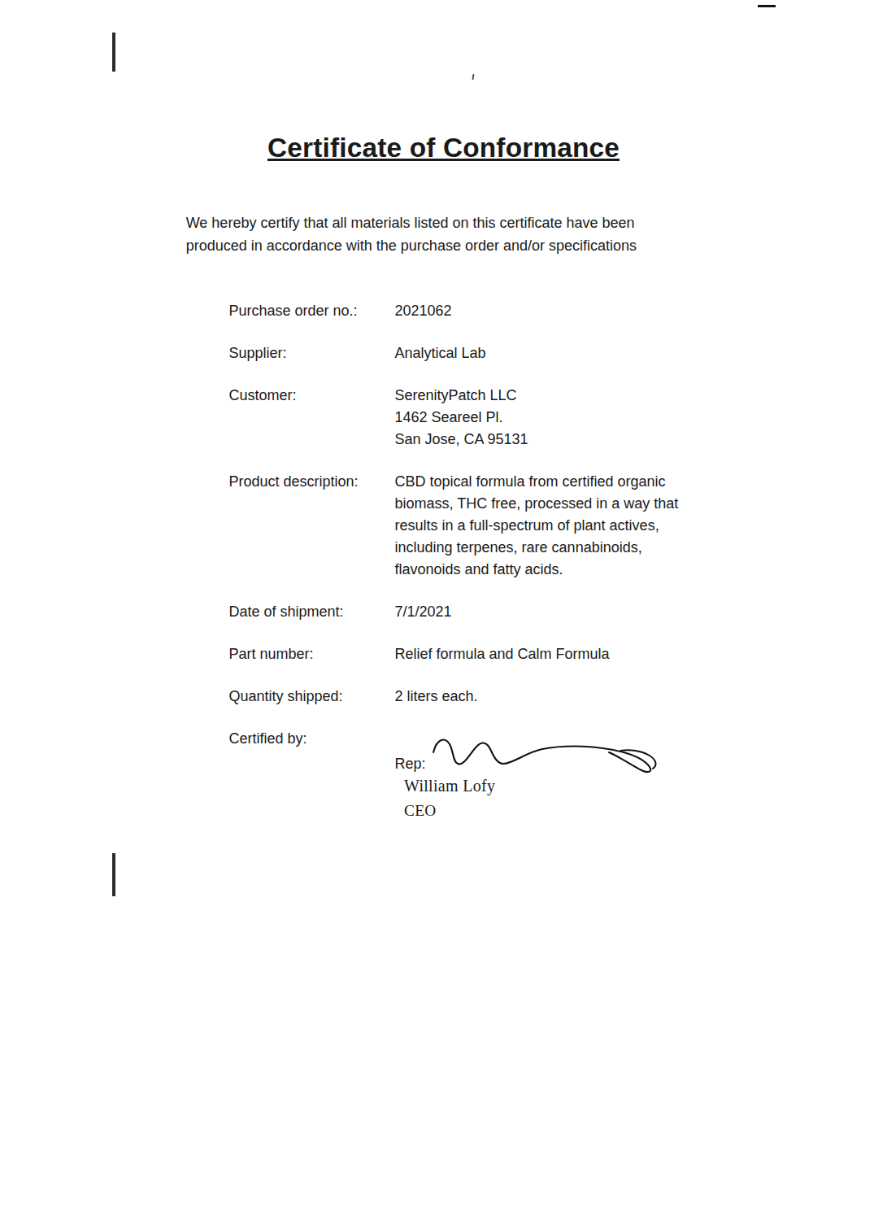Certificate of Conformance
We hereby certify that all materials listed on this certificate have been produced in accordance with the purchase order and/or specifications
| Purchase order no.: | 2021062 |
| Supplier: | Analytical Lab |
| Customer: | SerenityPatch LLC 1462 Seareel Pl. San Jose, CA 95131 |
| Product description: | CBD topical formula from certified organic biomass, THC free, processed in a way that results in a full-spectrum of plant actives, including terpenes, rare cannabinoids, flavonoids and fatty acids. |
| Date of shipment: | 7/1/2021 |
| Part number: | Relief formula and Calm Formula |
| Quantity shipped: | 2 liters each. |
| Certified by: | Rep: William Lofy CEO |